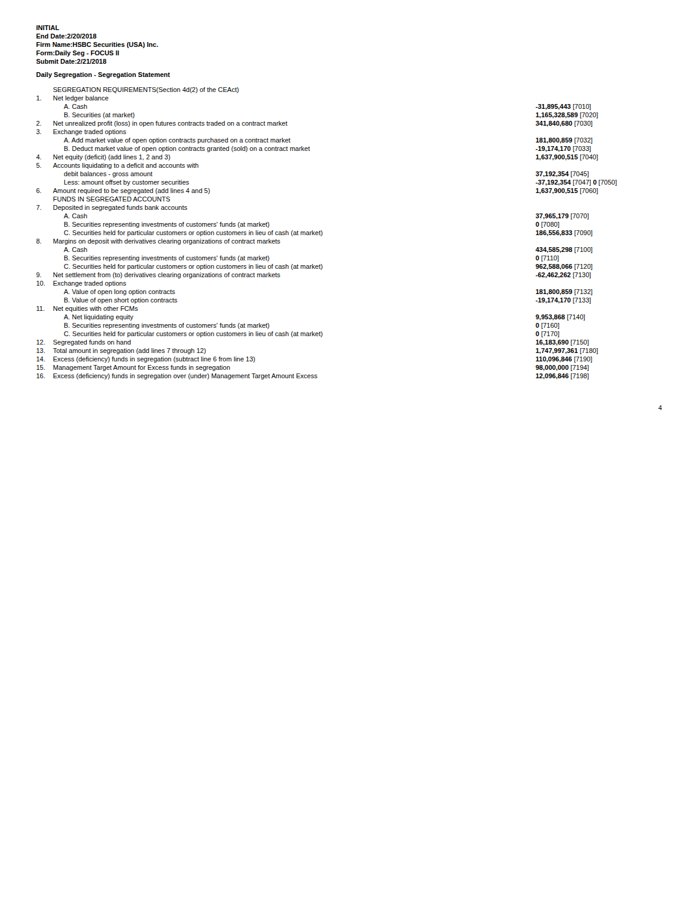INITIAL
End Date:2/20/2018
Firm Name:HSBC Securities (USA) Inc.
Form:Daily Seg - FOCUS II
Submit Date:2/21/2018
Daily Segregation - Segregation Statement
| | SEGREGATION REQUIREMENTS(Section 4d(2) of the CEAct) | |
| 1. | Net ledger balance | |
| | A. Cash | -31,895,443 [7010] |
| | B. Securities (at market) | 1,165,328,589 [7020] |
| 2. | Net unrealized profit (loss) in open futures contracts traded on a contract market | 341,840,680 [7030] |
| 3. | Exchange traded options | |
| | A. Add market value of open option contracts purchased on a contract market | 181,800,859 [7032] |
| | B. Deduct market value of open option contracts granted (sold) on a contract market | -19,174,170 [7033] |
| 4. | Net equity (deficit) (add lines 1, 2 and 3) | 1,637,900,515 [7040] |
| 5. | Accounts liquidating to a deficit and accounts with | |
| | debit balances - gross amount | 37,192,354 [7045] |
| | Less: amount offset by customer securities | -37,192,354 [7047] 0 [7050] |
| 6. | Amount required to be segregated (add lines 4 and 5) | 1,637,900,515 [7060] |
| | FUNDS IN SEGREGATED ACCOUNTS | |
| 7. | Deposited in segregated funds bank accounts | |
| | A. Cash | 37,965,179 [7070] |
| | B. Securities representing investments of customers' funds (at market) | 0 [7080] |
| | C. Securities held for particular customers or option customers in lieu of cash (at market) | 186,556,833 [7090] |
| 8. | Margins on deposit with derivatives clearing organizations of contract markets | |
| | A. Cash | 434,585,298 [7100] |
| | B. Securities representing investments of customers' funds (at market) | 0 [7110] |
| | C. Securities held for particular customers or option customers in lieu of cash (at market) | 962,588,066 [7120] |
| 9. | Net settlement from (to) derivatives clearing organizations of contract markets | -62,462,262 [7130] |
| 10. | Exchange traded options | |
| | A. Value of open long option contracts | 181,800,859 [7132] |
| | B. Value of open short option contracts | -19,174,170 [7133] |
| 11. | Net equities with other FCMs | |
| | A. Net liquidating equity | 9,953,868 [7140] |
| | B. Securities representing investments of customers' funds (at market) | 0 [7160] |
| | C. Securities held for particular customers or option customers in lieu of cash (at market) | 0 [7170] |
| 12. | Segregated funds on hand | 16,183,690 [7150] |
| 13. | Total amount in segregation (add lines 7 through 12) | 1,747,997,361 [7180] |
| 14. | Excess (deficiency) funds in segregation (subtract line 6 from line 13) | 110,096,846 [7190] |
| 15. | Management Target Amount for Excess funds in segregation | 98,000,000 [7194] |
| 16. | Excess (deficiency) funds in segregation over (under) Management Target Amount Excess | 12,096,846 [7198] |
4